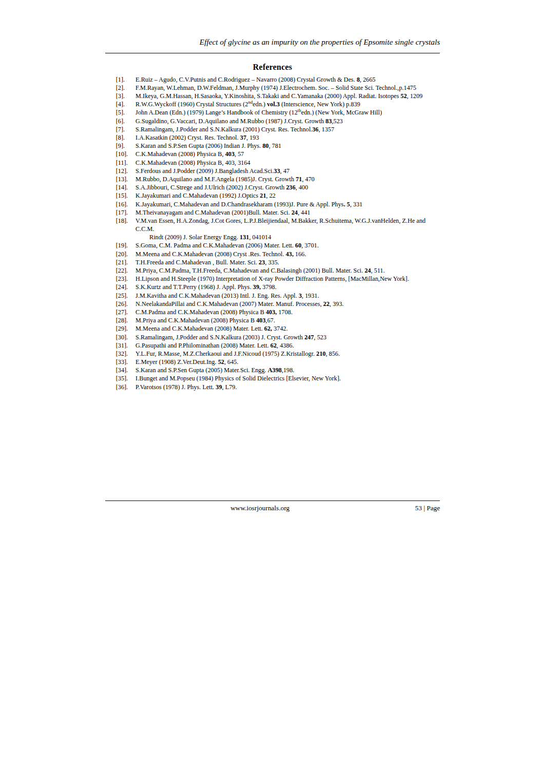Effect of glycine as an impurity on the properties of Epsomite single crystals
References
[1]. E.Ruiz – Agudo, C.V.Putnis and C.Rodriguez – Navarro (2008) Crystal Growth & Des. 8, 2665
[2]. F.M.Rayan, W.Lehman, D.W.Feldman, J.Murphy (1974) J.Electrochem. Soc. – Solid State Sci. Technol.,p.1475
[3]. M.Ikeya, G.M.Hassan, H.Sasaoka, Y.Kinoshita, S.Takaki and C.Yamanaka (2000) Appl. Radiat. Isotopes 52, 1209
[4]. R.W.G.Wyckoff (1960) Crystal Structures (2ndedn.) vol.3 (Interscience, New York) p.839
[5]. John A.Dean (Edn.) (1979) Lange’s Handbook of Chemistry (12thedn.) (New York, McGraw Hill)
[6]. G.Sugaldino, G.Vaccari, D.Aquilano and M.Rubbo (1987) J.Cryst. Growth 83,523
[7]. S.Ramalingam, J.Podder and S.N.Kalkura (2001) Cryst. Res. Technol.36, 1357
[8]. I.A.Kasatkin (2002) Cryst. Res. Technol. 37, 193
[9]. S.Karan and S.P.Sen Gupta (2006) Indian J. Phys. 80, 781
[10]. C.K.Mahadevan (2008) Physica B, 403, 57
[11]. C.K.Mahadevan (2008) Physica B, 403, 3164
[12]. S.Ferdous and J.Podder (2009) J.Bangladesh Acad.Sci.33, 47
[13]. M.Rubbo, D.Aquilano and M.F.Angela (1985)J. Cryst. Growth 71, 470
[14]. S.A.Jibbouri, C.Strege and J.Ulrich (2002) J.Cryst. Growth 236, 400
[15]. K.Jayakumari and C.Mahadevan (1992) J.Optics 21, 22
[16]. K.Jayakumari, C.Mahadevan and D.Chandrasekharam (1993)J. Pure & Appl. Phys. 5, 331
[17]. M.Theivanayagam and C.Mahadevan (2001)Bull. Mater. Sci. 24, 441
[18]. V.M.van Essen, H.A.Zondag, J.Cot Gores, L.P.J.Bleijiendaal, M.Bakker, R.Schuitema, W.G.J.vanHelden, Z.He and C.C.M.Rindt (2009) J. Solar Energy Engg. 131, 041014
[19]. S.Goma, C.M. Padma and C.K.Mahadevan (2006) Mater. Lett. 60, 3701.
[20]. M.Meena and C.K.Mahadevan (2008) Cryst .Res. Technol. 43, 166.
[21]. T.H.Freeda and C.Mahadevan , Bull. Mater. Sci. 23, 335.
[22]. M.Priya, C.M.Padma, T.H.Freeda, C.Mahadevan and C.Balasingh (2001) Bull. Mater. Sci. 24, 511.
[23]. H.Lipson and H.Steeple (1970) Interpretation of X-ray Powder Diffraction Patterns, [MacMillan,New York].
[24]. S.K.Kurtz and T.T.Perry (1968) J. Appl. Phys. 39, 3798.
[25]. J.M.Kavitha and C.K.Mahadevan (2013) Intl. J. Eng. Res. Appl. 3, 1931.
[26]. N.NeelakandaPillai and C.K.Mahadevan (2007) Mater. Manuf. Processes, 22, 393.
[27]. C.M.Padma and C.K.Mahadevan (2008) Physica B 403, 1708.
[28]. M.Priya and C.K.Mahadevan (2008) Physica B 403,67.
[29]. M.Meena and C.K.Mahadevan (2008) Mater. Lett. 62, 3742.
[30]. S.Ramalingam, J.Podder and S.N.Kalkura (2003) J. Cryst. Growth 247, 523
[31]. G.Pasupathi and P.Philominathan (2008) Mater. Lett. 62, 4386.
[32]. Y.L.Fur, R.Masse, M.Z.Cherkaoui and J.F.Nicoud (1975) Z.Kristallogr. 210, 856.
[33]. E.Meyer (1908) Z.Ver.Deut.Ing. 52, 645.
[34]. S.Karan and S.P.Sen Gupta (2005) Mater.Sci. Engg. A398,198.
[35]. I.Bunget and M.Popseu (1984) Physics of Solid Dielectrics [Elsevier, New York].
[36]. P.Varotsos (1978) J. Phys. Lett. 39, L79.
www.iosrjournals.org
53 | Page